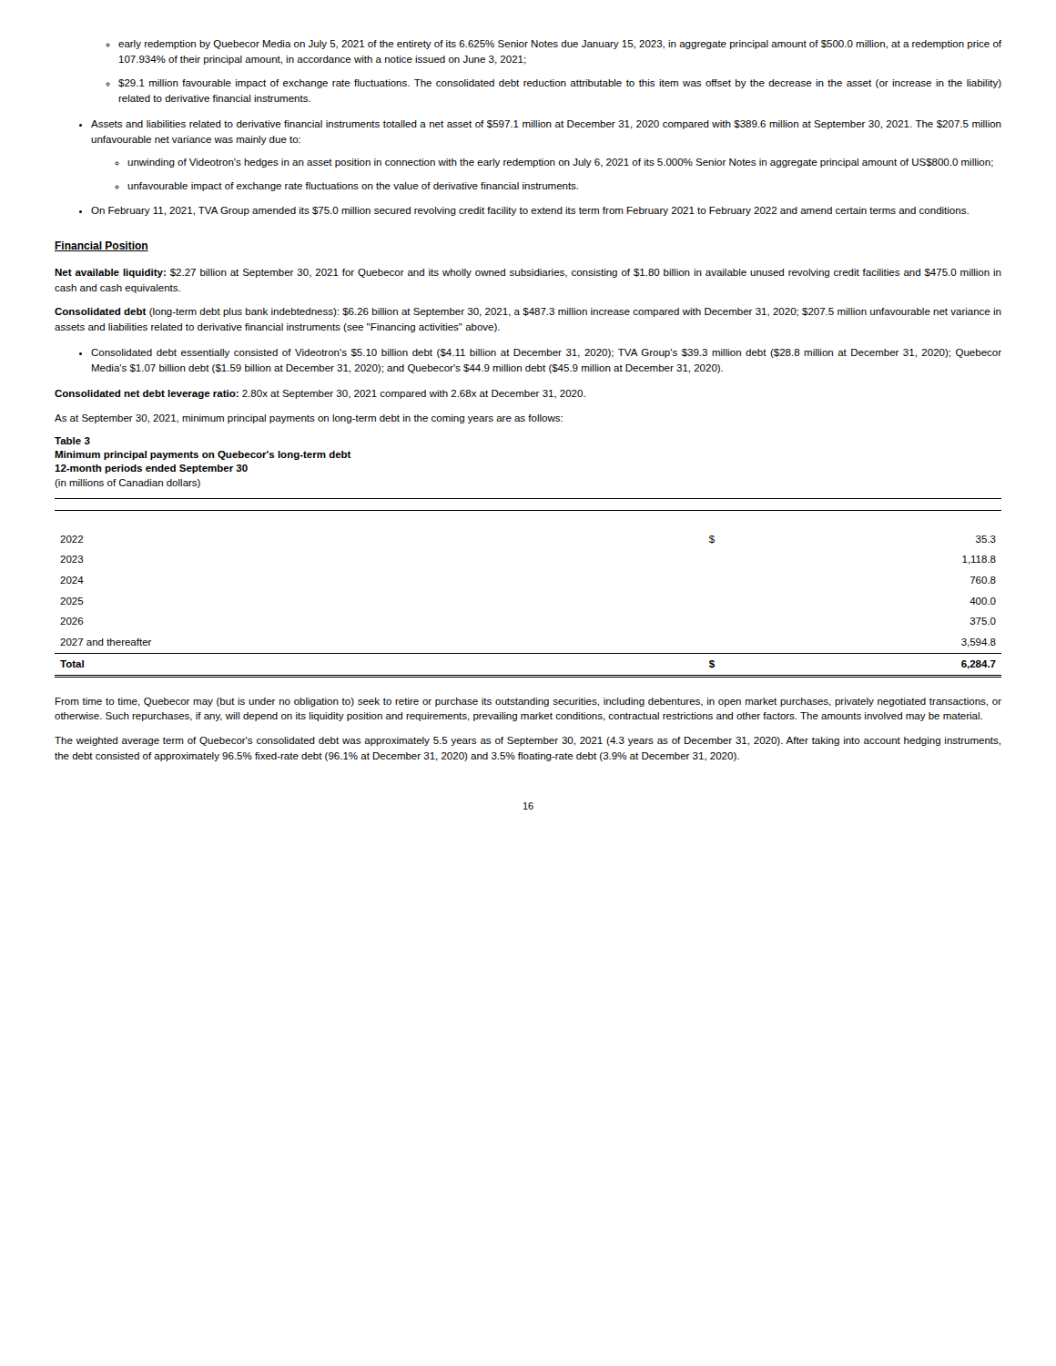early redemption by Quebecor Media on July 5, 2021 of the entirety of its 6.625% Senior Notes due January 15, 2023, in aggregate principal amount of $500.0 million, at a redemption price of 107.934% of their principal amount, in accordance with a notice issued on June 3, 2021;
$29.1 million favourable impact of exchange rate fluctuations. The consolidated debt reduction attributable to this item was offset by the decrease in the asset (or increase in the liability) related to derivative financial instruments.
Assets and liabilities related to derivative financial instruments totalled a net asset of $597.1 million at December 31, 2020 compared with $389.6 million at September 30, 2021. The $207.5 million unfavourable net variance was mainly due to:
unwinding of Videotron's hedges in an asset position in connection with the early redemption on July 6, 2021 of its 5.000% Senior Notes in aggregate principal amount of US$800.0 million;
unfavourable impact of exchange rate fluctuations on the value of derivative financial instruments.
On February 11, 2021, TVA Group amended its $75.0 million secured revolving credit facility to extend its term from February 2021 to February 2022 and amend certain terms and conditions.
Financial Position
Net available liquidity: $2.27 billion at September 30, 2021 for Quebecor and its wholly owned subsidiaries, consisting of $1.80 billion in available unused revolving credit facilities and $475.0 million in cash and cash equivalents.
Consolidated debt (long-term debt plus bank indebtedness): $6.26 billion at September 30, 2021, a $487.3 million increase compared with December 31, 2020; $207.5 million unfavourable net variance in assets and liabilities related to derivative financial instruments (see "Financing activities" above).
Consolidated debt essentially consisted of Videotron's $5.10 billion debt ($4.11 billion at December 31, 2020); TVA Group's $39.3 million debt ($28.8 million at December 31, 2020); Quebecor Media's $1.07 billion debt ($1.59 billion at December 31, 2020); and Quebecor's $44.9 million debt ($45.9 million at December 31, 2020).
Consolidated net debt leverage ratio: 2.80x at September 30, 2021 compared with 2.68x at December 31, 2020.
As at September 30, 2021, minimum principal payments on long-term debt in the coming years are as follows:
Table 3
Minimum principal payments on Quebecor's long-term debt
12-month periods ended September 30
(in millions of Canadian dollars)
| 2022 | $ | 35.3 |
| 2023 | | 1,118.8 |
| 2024 | | 760.8 |
| 2025 | | 400.0 |
| 2026 | | 375.0 |
| 2027 and thereafter | | 3,594.8 |
| Total | $ | 6,284.7 |
From time to time, Quebecor may (but is under no obligation to) seek to retire or purchase its outstanding securities, including debentures, in open market purchases, privately negotiated transactions, or otherwise. Such repurchases, if any, will depend on its liquidity position and requirements, prevailing market conditions, contractual restrictions and other factors. The amounts involved may be material.
The weighted average term of Quebecor's consolidated debt was approximately 5.5 years as of September 30, 2021 (4.3 years as of December 31, 2020). After taking into account hedging instruments, the debt consisted of approximately 96.5% fixed-rate debt (96.1% at December 31, 2020) and 3.5% floating-rate debt (3.9% at December 31, 2020).
16